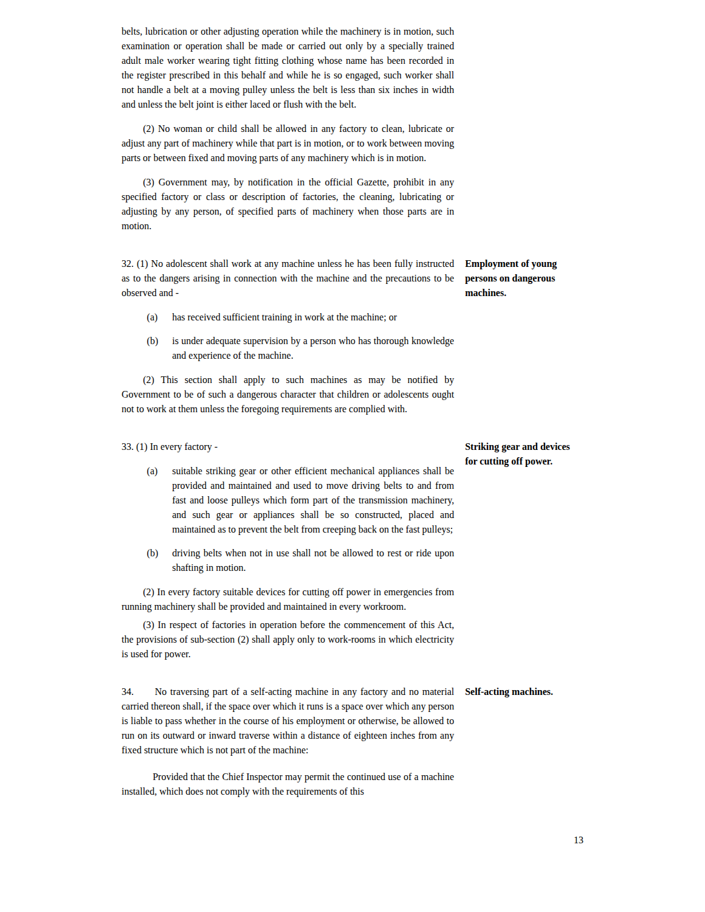belts, lubrication or other adjusting operation while the machinery is in motion, such examination or operation shall be made or carried out only by a specially trained adult male worker wearing tight fitting clothing whose name has been recorded in the register prescribed in this behalf and while he is so engaged, such worker shall not handle a belt at a moving pulley unless the belt is less than six inches in width and unless the belt joint is either laced or flush with the belt.
(2) No woman or child shall be allowed in any factory to clean, lubricate or adjust any part of machinery while that part is in motion, or to work between moving parts or between fixed and moving parts of any machinery which is in motion.
(3) Government may, by notification in the official Gazette, prohibit in any specified factory or class or description of factories, the cleaning, lubricating or adjusting by any person, of specified parts of machinery when those parts are in motion.
32. (1) No adolescent shall work at any machine unless he has been fully instructed as to the dangers arising in connection with the machine and the precautions to be observed and -
(a) has received sufficient training in work at the machine; or
(b) is under adequate supervision by a person who has thorough knowledge and experience of the machine.
(2) This section shall apply to such machines as may be notified by Government to be of such a dangerous character that children or adolescents ought not to work at them unless the foregoing requirements are complied with.
Employment of young persons on dangerous machines.
33. (1) In every factory -
(a) suitable striking gear or other efficient mechanical appliances shall be provided and maintained and used to move driving belts to and from fast and loose pulleys which form part of the transmission machinery, and such gear or appliances shall be so constructed, placed and maintained as to prevent the belt from creeping back on the fast pulleys;
(b) driving belts when not in use shall not be allowed to rest or ride upon shafting in motion.
(2) In every factory suitable devices for cutting off power in emergencies from running machinery shall be provided and maintained in every workroom.
(3) In respect of factories in operation before the commencement of this Act, the provisions of sub-section (2) shall apply only to work-rooms in which electricity is used for power.
Striking gear and devices for cutting off power.
34. No traversing part of a self-acting machine in any factory and no material carried thereon shall, if the space over which it runs is a space over which any person is liable to pass whether in the course of his employment or otherwise, be allowed to run on its outward or inward traverse within a distance of eighteen inches from any fixed structure which is not part of the machine:
Provided that the Chief Inspector may permit the continued use of a machine installed, which does not comply with the requirements of this
Self-acting machines.
13